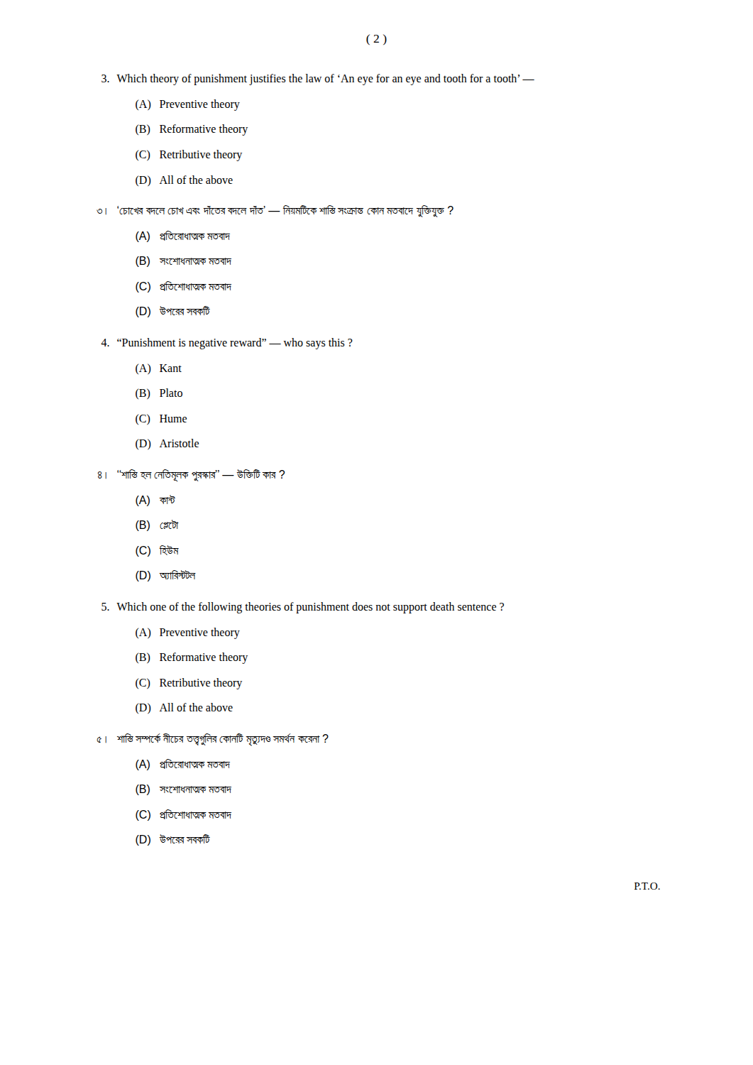( 2 )
3. Which theory of punishment justifies the law of ‘An eye for an eye and tooth for a tooth’ —
(A) Preventive theory
(B) Reformative theory
(C) Retributive theory
(D) All of the above
৩। ‘চোখের বদলে চোখ এবং দাঁতের বদলে দাঁত’ — নিয়মটিকে শাস্তি সংক্রান্ত কোন মতবাদে যুক্তিযুক্ত ?
(A) প্রতিরোধাত্মক মতবাদ
(B) সংশোধনাত্মক মতবাদ
(C) প্রতিশোধাত্মক মতবাদ
(D) উপরের সবকটি
4. “Punishment is negative reward” — who says this ?
(A) Kant
(B) Plato
(C) Hume
(D) Aristotle
৪। ‘‘শাস্তি হল নেতিমূলক পুরস্কার’’ — উক্তিটি কার ?
(A) কান্ট
(B) প্লেটো
(C) হিউম
(D) অ্যারিস্টটল
5. Which one of the following theories of punishment does not support death sentence ?
(A) Preventive theory
(B) Reformative theory
(C) Retributive theory
(D) All of the above
৫। শাস্তি সম্পর্কে নীচের তত্ত্বগুলির কোনটি মৃত্যুদণ্ড সমর্থন করেনা ?
(A) প্রতিরোধাত্মক মতবাদ
(B) সংশোধনাত্মক মতবাদ
(C) প্রতিশোধাত্মক মতবাদ
(D) উপরের সবকটি
P.T.O.